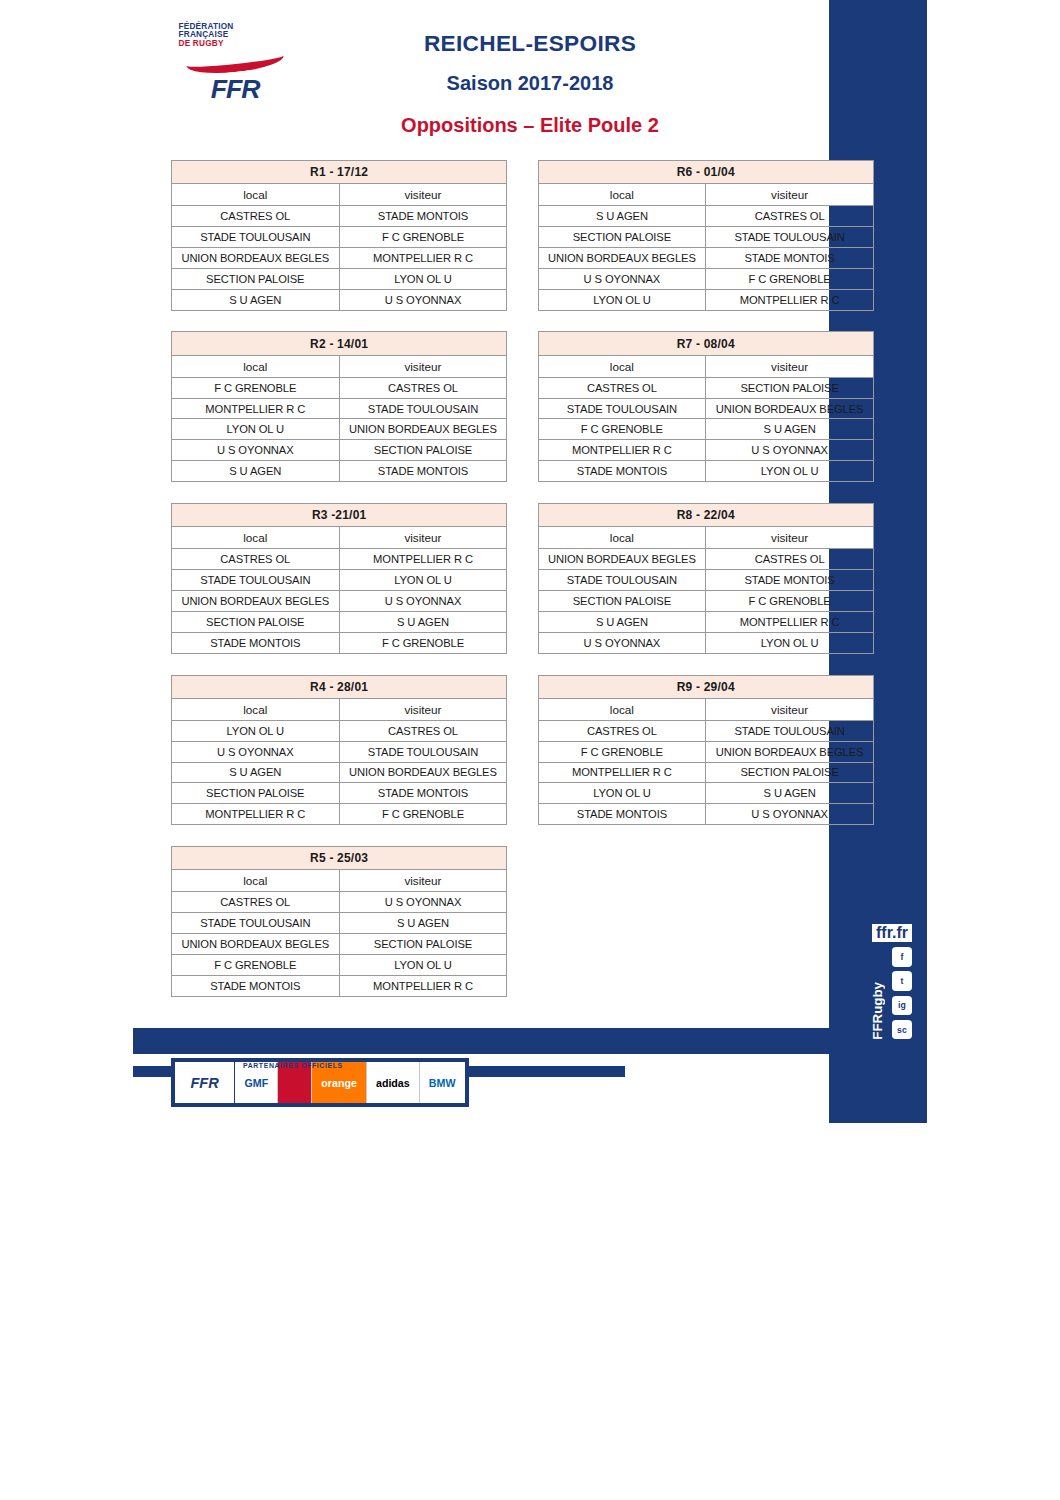FÉDÉRATION
FRANÇAISE
DE RUGBY
FFR
REICHEL-ESPOIRS
Saison 2017-2018
Oppositions – Elite Poule 2
R1 - 17/12
| local | visiteur |
| --- | --- |
| CASTRES OL | STADE MONTOIS |
| STADE TOULOUSAIN | F C GRENOBLE |
| UNION BORDEAUX BEGLES | MONTPELLIER R C |
| SECTION PALOISE | LYON OL U |
| S U AGEN | U S OYONNAX |
R2 - 14/01
| local | visiteur |
| --- | --- |
| F C GRENOBLE | CASTRES OL |
| MONTPELLIER R C | STADE TOULOUSAIN |
| LYON OL U | UNION BORDEAUX BEGLES |
| U S OYONNAX | SECTION PALOISE |
| S U AGEN | STADE MONTOIS |
R3 -21/01
| local | visiteur |
| --- | --- |
| CASTRES OL | MONTPELLIER R C |
| STADE TOULOUSAIN | LYON OL U |
| UNION BORDEAUX BEGLES | U S OYONNAX |
| SECTION PALOISE | S U AGEN |
| STADE MONTOIS | F C GRENOBLE |
R4 - 28/01
| local | visiteur |
| --- | --- |
| LYON OL U | CASTRES OL |
| U S OYONNAX | STADE TOULOUSAIN |
| S U AGEN | UNION BORDEAUX BEGLES |
| SECTION PALOISE | STADE MONTOIS |
| MONTPELLIER R C | F C GRENOBLE |
R5 - 25/03
| local | visiteur |
| --- | --- |
| CASTRES OL | U S OYONNAX |
| STADE TOULOUSAIN | S U AGEN |
| UNION BORDEAUX BEGLES | SECTION PALOISE |
| F C GRENOBLE | LYON OL U |
| STADE MONTOIS | MONTPELLIER R C |
R6 - 01/04
| local | visiteur |
| --- | --- |
| S U AGEN | CASTRES OL |
| SECTION PALOISE | STADE TOULOUSAIN |
| UNION BORDEAUX BEGLES | STADE MONTOIS |
| U S OYONNAX | F C GRENOBLE |
| LYON OL U | MONTPELLIER R C |
R7 - 08/04
| local | visiteur |
| --- | --- |
| CASTRES OL | SECTION PALOISE |
| STADE TOULOUSAIN | UNION BORDEAUX BEGLES |
| F C GRENOBLE | S U AGEN |
| MONTPELLIER R C | U S OYONNAX |
| STADE MONTOIS | LYON OL U |
R8 - 22/04
| local | visiteur |
| --- | --- |
| UNION BORDEAUX BEGLES | CASTRES OL |
| STADE TOULOUSAIN | STADE MONTOIS |
| SECTION PALOISE | F C GRENOBLE |
| S U AGEN | MONTPELLIER R C |
| U S OYONNAX | LYON OL U |
R9 - 29/04
| local | visiteur |
| --- | --- |
| CASTRES OL | STADE TOULOUSAIN |
| F C GRENOBLE | UNION BORDEAUX BEGLES |
| MONTPELLIER R C | SECTION PALOISE |
| LYON OL U | S U AGEN |
| STADE MONTOIS | U S OYONNAX |
ffr.fr
FFRugby f t ig sc
FFR
PARTENAIRES OFFICIELS GMF orange adidas BMW